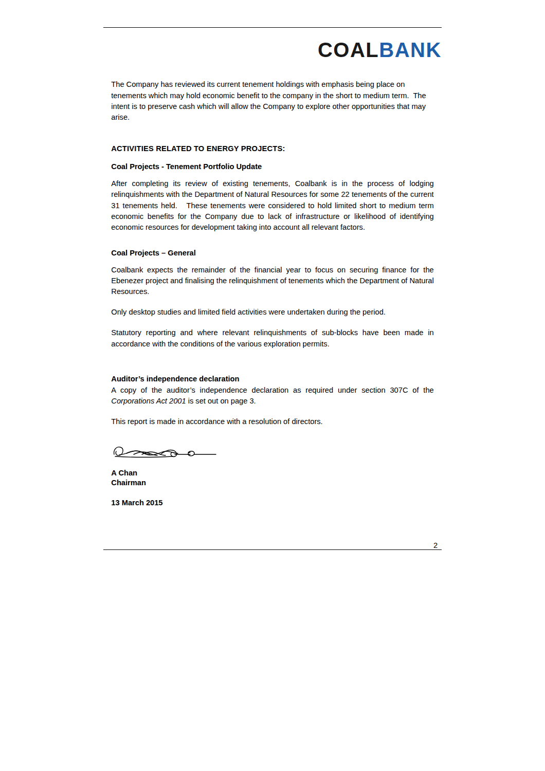COAL BANK
The Company has reviewed its current tenement holdings with emphasis being place on tenements which may hold economic benefit to the company in the short to medium term. The intent is to preserve cash which will allow the Company to explore other opportunities that may arise.
ACTIVITIES RELATED TO ENERGY PROJECTS:
Coal Projects - Tenement Portfolio Update
After completing its review of existing tenements, Coalbank is in the process of lodging relinquishments with the Department of Natural Resources for some 22 tenements of the current 31 tenements held. These tenements were considered to hold limited short to medium term economic benefits for the Company due to lack of infrastructure or likelihood of identifying economic resources for development taking into account all relevant factors.
Coal Projects – General
Coalbank expects the remainder of the financial year to focus on securing finance for the Ebenezer project and finalising the relinquishment of tenements which the Department of Natural Resources.
Only desktop studies and limited field activities were undertaken during the period.
Statutory reporting and where relevant relinquishments of sub-blocks have been made in accordance with the conditions of the various exploration permits.
Auditor’s independence declaration
A copy of the auditor’s independence declaration as required under section 307C of the Corporations Act 2001 is set out on page 3.
This report is made in accordance with a resolution of directors.
A Chan
Chairman
13 March 2015
2